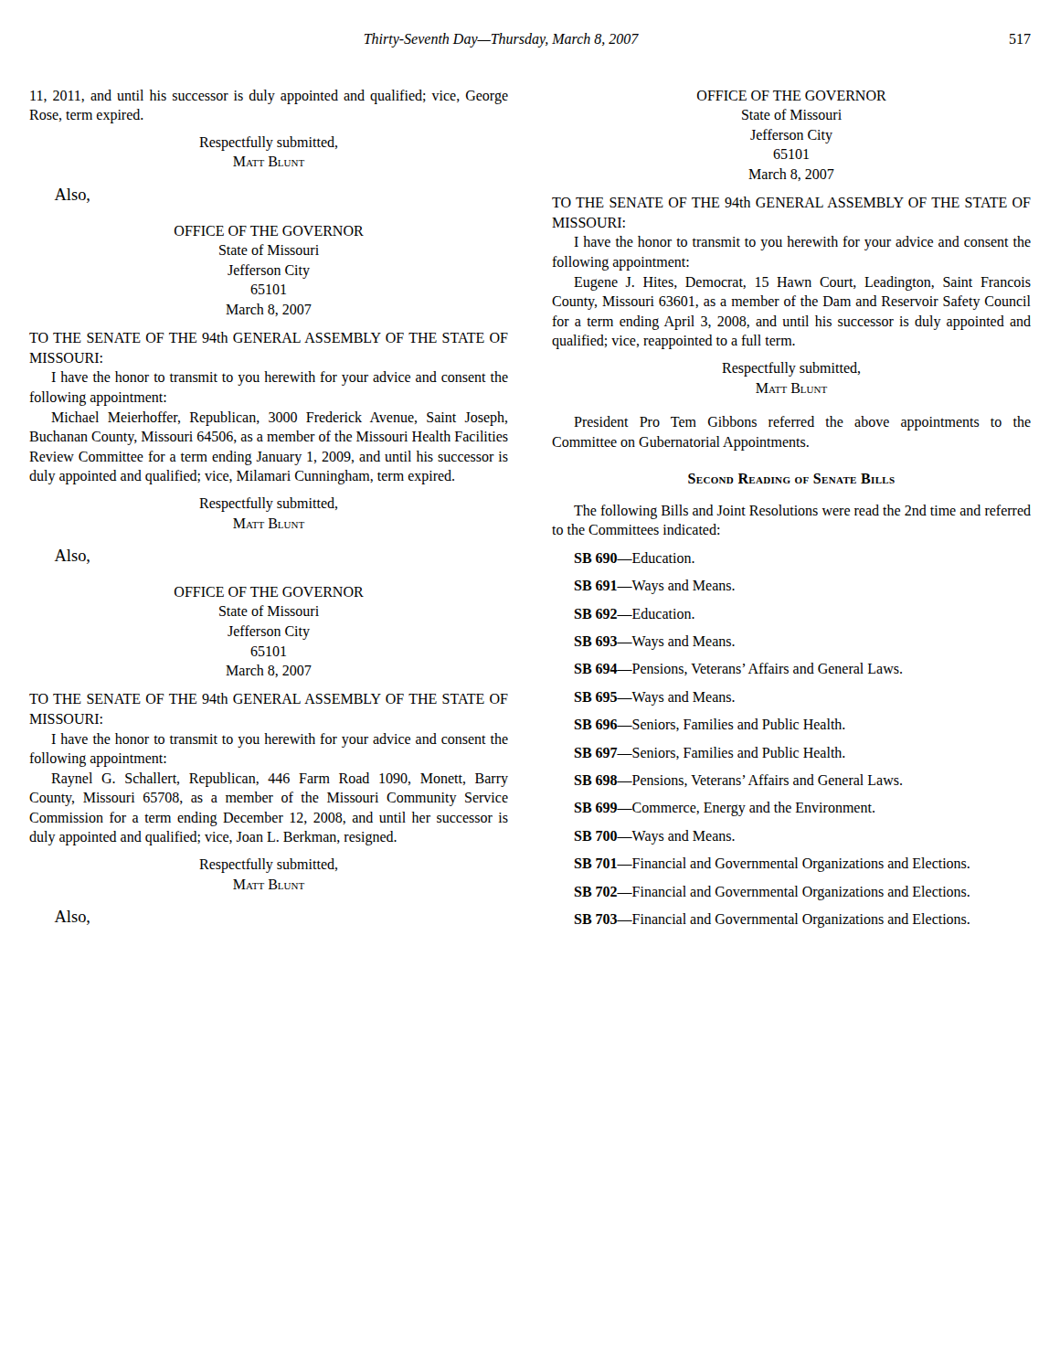Thirty-Seventh Day—Thursday, March 8, 2007
517
11, 2011, and until his successor is duly appointed and qualified; vice, George Rose, term expired.
Respectfully submitted, Matt Blunt
Also,
OFFICE OF THE GOVERNOR
State of Missouri
Jefferson City
65101
March 8, 2007
TO THE SENATE OF THE 94th GENERAL ASSEMBLY OF THE STATE OF MISSOURI:
I have the honor to transmit to you herewith for your advice and consent the following appointment:
Michael Meierhoffer, Republican, 3000 Frederick Avenue, Saint Joseph, Buchanan County, Missouri 64506, as a member of the Missouri Health Facilities Review Committee for a term ending January 1, 2009, and until his successor is duly appointed and qualified; vice, Milamari Cunningham, term expired.
Respectfully submitted, Matt Blunt
Also,
OFFICE OF THE GOVERNOR
State of Missouri
Jefferson City
65101
March 8, 2007
TO THE SENATE OF THE 94th GENERAL ASSEMBLY OF THE STATE OF MISSOURI:
I have the honor to transmit to you herewith for your advice and consent the following appointment:
Raynel G. Schallert, Republican, 446 Farm Road 1090, Monett, Barry County, Missouri 65708, as a member of the Missouri Community Service Commission for a term ending December 12, 2008, and until her successor is duly appointed and qualified; vice, Joan L. Berkman, resigned.
Respectfully submitted, Matt Blunt
Also,
OFFICE OF THE GOVERNOR
State of Missouri
Jefferson City
65101
March 8, 2007
TO THE SENATE OF THE 94th GENERAL ASSEMBLY OF THE STATE OF MISSOURI:
I have the honor to transmit to you herewith for your advice and consent the following appointment:
Eugene J. Hites, Democrat, 15 Hawn Court, Leadington, Saint Francois County, Missouri 63601, as a member of the Dam and Reservoir Safety Council for a term ending April 3, 2008, and until his successor is duly appointed and qualified; vice, reappointed to a full term.
Respectfully submitted, Matt Blunt
President Pro Tem Gibbons referred the above appointments to the Committee on Gubernatorial Appointments.
Second Reading of Senate Bills
The following Bills and Joint Resolutions were read the 2nd time and referred to the Committees indicated:
SB 690—Education.
SB 691—Ways and Means.
SB 692—Education.
SB 693—Ways and Means.
SB 694—Pensions, Veterans’ Affairs and General Laws.
SB 695—Ways and Means.
SB 696—Seniors, Families and Public Health.
SB 697—Seniors, Families and Public Health.
SB 698—Pensions, Veterans’ Affairs and General Laws.
SB 699—Commerce, Energy and the Environment.
SB 700—Ways and Means.
SB 701—Financial and Governmental Organizations and Elections.
SB 702—Financial and Governmental Organizations and Elections.
SB 703—Financial and Governmental Organizations and Elections.